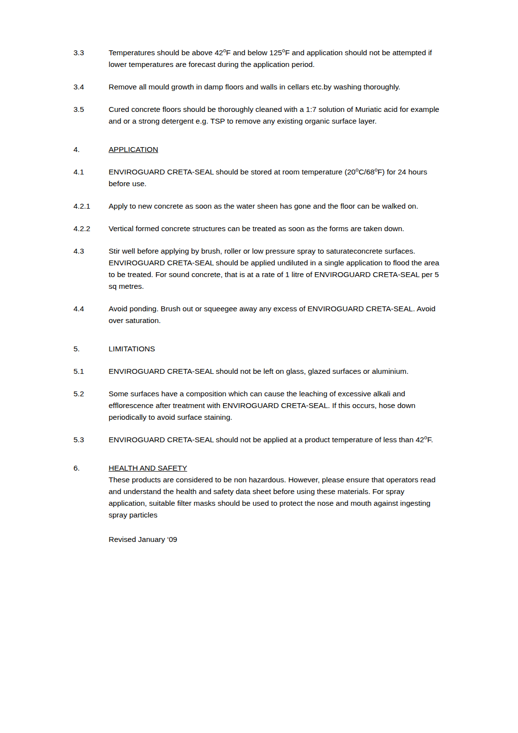3.3
Temperatures should be above 42oF and below 125oF and application should not be attempted if lower temperatures are forecast during the application period.
3.4
Remove all mould growth in damp floors and walls in cellars etc.by washing thoroughly.
3.5
Cured concrete floors should be thoroughly cleaned with a 1:7 solution of Muriatic acid for example and or a strong detergent e.g. TSP to remove any existing organic surface layer.
4.
APPLICATION
4.1
ENVIROGUARD CRETA-SEAL should be stored at room temperature (20oC/68oF) for 24 hours before use.
4.2.1
Apply to new concrete as soon as the water sheen has gone and the floor can be walked on.
4.2.2
Vertical formed concrete structures can be treated as soon as the forms are taken down.
4.3
Stir well before applying by brush, roller or low pressure spray to saturateconcrete surfaces. ENVIROGUARD CRETA-SEAL should be applied undiluted in a single application to flood the area to be treated. For sound concrete, that is at a rate of 1 litre of ENVIROGUARD CRETA-SEAL per 5 sq metres.
4.4
Avoid ponding. Brush out or squeegee away any excess of ENVIROGUARD CRETA-SEAL. Avoid over saturation.
5.
LIMITATIONS
5.1
ENVIROGUARD CRETA-SEAL should not be left on glass, glazed surfaces or aluminium.
5.2
Some surfaces have a composition which can cause the leaching of excessive alkali and efflorescence after treatment with ENVIROGUARD CRETA-SEAL. If this occurs, hose down periodically to avoid surface staining.
5.3
ENVIROGUARD CRETA-SEAL should not be applied at a product temperature of less than 42oF.
6.
HEALTH AND SAFETY
These products are considered to be non hazardous. However, please ensure that operators read and understand the health and safety data sheet before using these materials. For spray application, suitable filter masks should be used to protect the nose and mouth against ingesting spray particles
Revised January ‘09